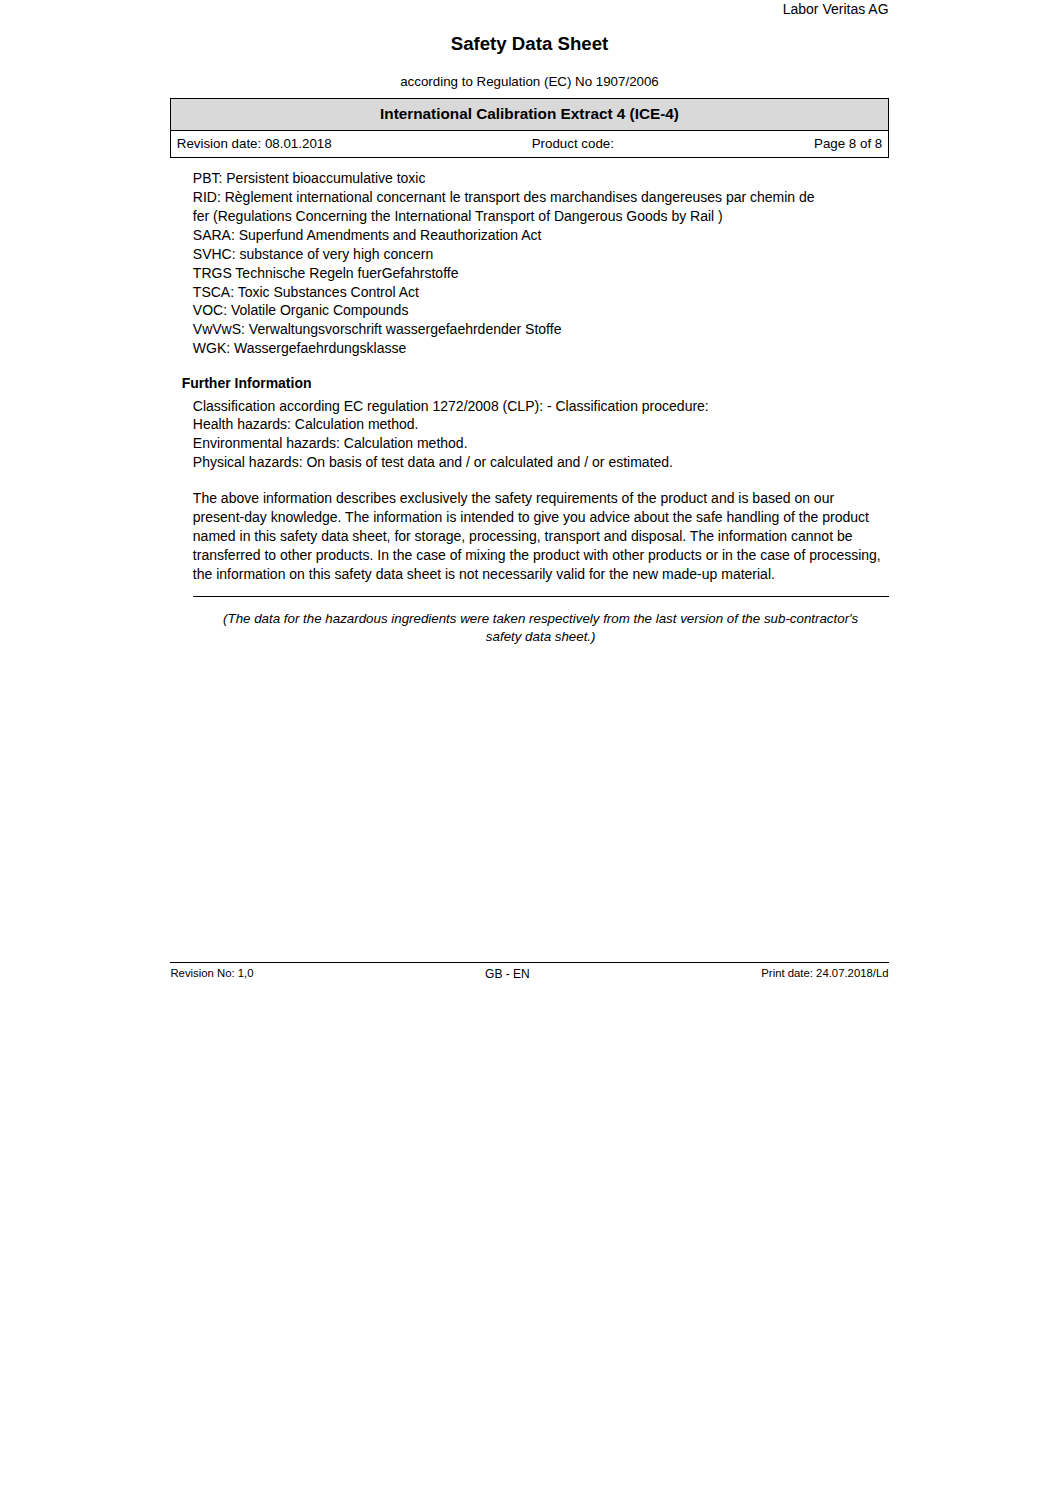Labor Veritas AG
Safety Data Sheet
according to Regulation (EC) No 1907/2006
International Calibration Extract 4 (ICE-4)
Revision date: 08.01.2018 Product code: Page 8 of 8
PBT: Persistent bioaccumulative toxic
RID: Règlement international concernant le transport des marchandises dangereuses par chemin de
fer (Regulations Concerning the International Transport of Dangerous Goods by Rail )
SARA: Superfund Amendments and Reauthorization Act
SVHC: substance of very high concern
TRGS Technische Regeln fuerGefahrstoffe
TSCA: Toxic Substances Control Act
VOC: Volatile Organic Compounds
VwVwS: Verwaltungsvorschrift wassergefaehrdender Stoffe
WGK: Wassergefaehrdungsklasse
Further Information
Classification according EC regulation 1272/2008 (CLP): - Classification procedure:
Health hazards: Calculation method.
Environmental hazards: Calculation method.
Physical hazards: On basis of test data and / or calculated and / or estimated.
The above information describes exclusively the safety requirements of the product and is based on our present-day knowledge. The information is intended to give you advice about the safe handling of the product named in this safety data sheet, for storage, processing, transport and disposal. The information cannot be transferred to other products. In the case of mixing the product with other products or in the case of processing, the information on this safety data sheet is not necessarily valid for the new made-up material.
(The data for the hazardous ingredients were taken respectively from the last version of the sub-contractor's safety data sheet.)
Revision No: 1,0 GB - EN Print date: 24.07.2018/Ld